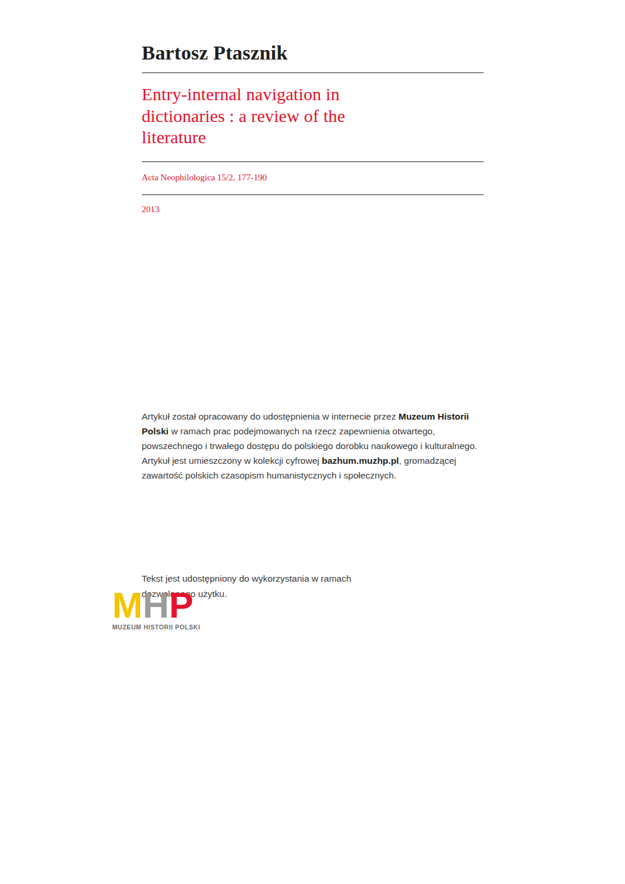Bartosz Ptasznik
Entry-internal navigation in
dictionaries : a review of the
literature
Acta Neophilologica 15/2, 177-190
2013
Artykuł został opracowany do udostępnienia w internecie przez Muzeum Historii Polski w ramach prac podejmowanych na rzecz zapewnienia otwartego, powszechnego i trwałego dostępu do polskiego dorobku naukowego i kulturalnego. Artykuł jest umieszczony w kolekcji cyfrowej bazhum.muzhp.pl, gromadzącej zawartość polskich czasopism humanistycznych i społecznych.
Tekst jest udostępniony do wykorzystania w ramach
dozwolonego użytku.
MHP
MUZEUM HISTORII POLSKI